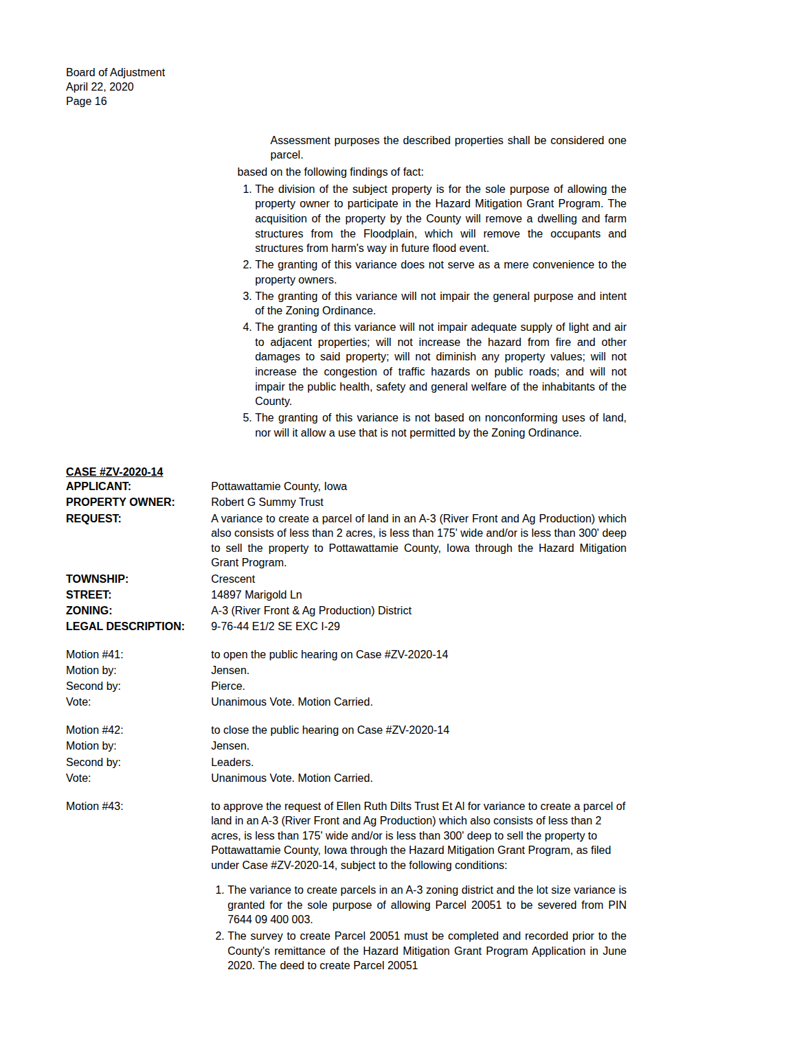Board of Adjustment
April 22, 2020
Page 16
Assessment purposes the described properties shall be considered one parcel.
based on the following findings of fact:
The division of the subject property is for the sole purpose of allowing the property owner to participate in the Hazard Mitigation Grant Program. The acquisition of the property by the County will remove a dwelling and farm structures from the Floodplain, which will remove the occupants and structures from harm's way in future flood event.
The granting of this variance does not serve as a mere convenience to the property owners.
The granting of this variance will not impair the general purpose and intent of the Zoning Ordinance.
The granting of this variance will not impair adequate supply of light and air to adjacent properties; will not increase the hazard from fire and other damages to said property; will not diminish any property values; will not increase the congestion of traffic hazards on public roads; and will not impair the public health, safety and general welfare of the inhabitants of the County.
The granting of this variance is not based on nonconforming uses of land, nor will it allow a use that is not permitted by the Zoning Ordinance.
CASE #ZV-2020-14
| APPLICANT: | Pottawattamie County, Iowa |
| PROPERTY OWNER: | Robert G Summy Trust |
| REQUEST: | A variance to create a parcel of land in an A-3 (River Front and Ag Production) which also consists of less than 2 acres, is less than 175' wide and/or is less than 300' deep to sell the property to Pottawattamie County, Iowa through the Hazard Mitigation Grant Program. |
| TOWNSHIP: | Crescent |
| STREET: | 14897 Marigold Ln |
| ZONING: | A-3 (River Front & Ag Production) District |
| LEGAL DESCRIPTION: | 9-76-44 E1/2 SE EXC I-29 |
| Motion #41: | to open the public hearing on Case #ZV-2020-14 |
| Motion by: | Jensen. |
| Second by: | Pierce. |
| Vote: | Unanimous Vote. Motion Carried. |
| Motion #42: | to close the public hearing on Case #ZV-2020-14 |
| Motion by: | Jensen. |
| Second by: | Leaders. |
| Vote: | Unanimous Vote. Motion Carried. |
| Motion #43: | to approve the request of Ellen Ruth Dilts Trust Et Al for variance to create a parcel of land in an A-3 (River Front and Ag Production) which also consists of less than 2 acres, is less than 175' wide and/or is less than 300' deep to sell the property to Pottawattamie County, Iowa through the Hazard Mitigation Grant Program, as filed under Case #ZV-2020-14, subject to the following conditions: The variance to create parcels in an A-3 zoning district and the lot size variance is granted for the sole purpose of allowing Parcel 20051 to be severed from PIN 7644 09 400 003. The survey to create Parcel 20051 must be completed and recorded prior to the County's remittance of the Hazard Mitigation Grant Program Application in June 2020. The deed to create Parcel 20051 |